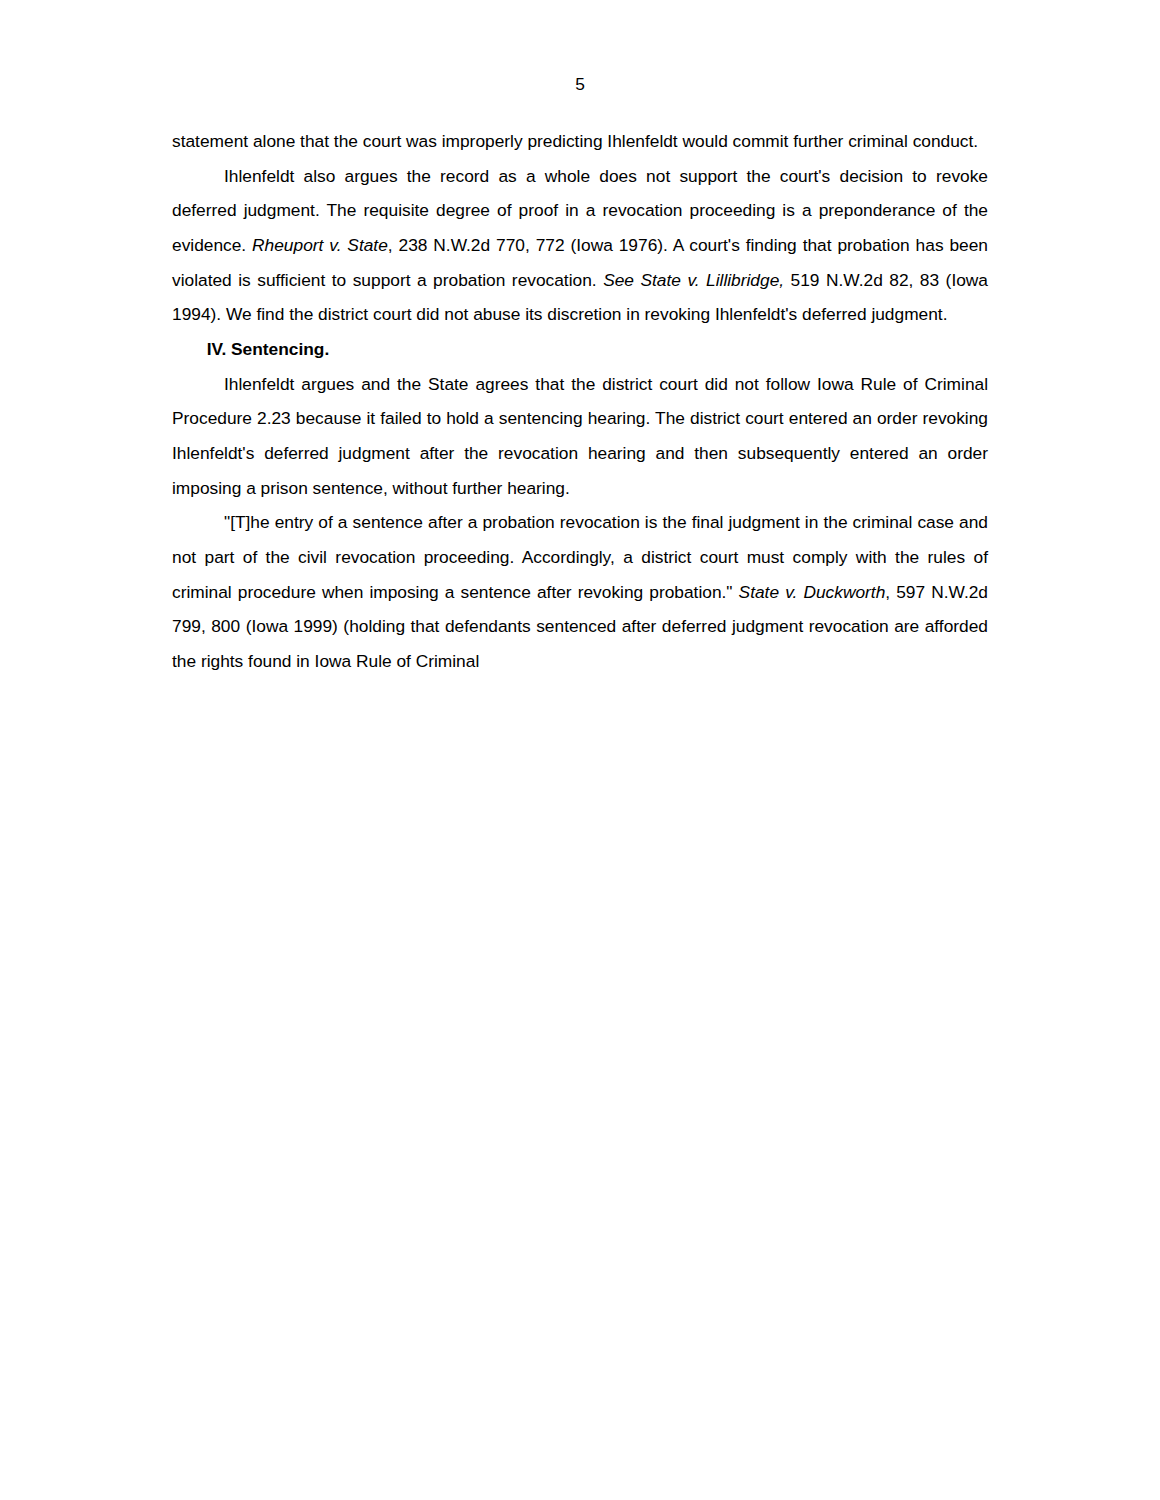5
statement alone that the court was improperly predicting Ihlenfeldt would commit further criminal conduct.
Ihlenfeldt also argues the record as a whole does not support the court's decision to revoke deferred judgment. The requisite degree of proof in a revocation proceeding is a preponderance of the evidence. Rheuport v. State, 238 N.W.2d 770, 772 (Iowa 1976). A court's finding that probation has been violated is sufficient to support a probation revocation. See State v. Lillibridge, 519 N.W.2d 82, 83 (Iowa 1994). We find the district court did not abuse its discretion in revoking Ihlenfeldt's deferred judgment.
IV. Sentencing.
Ihlenfeldt argues and the State agrees that the district court did not follow Iowa Rule of Criminal Procedure 2.23 because it failed to hold a sentencing hearing. The district court entered an order revoking Ihlenfeldt's deferred judgment after the revocation hearing and then subsequently entered an order imposing a prison sentence, without further hearing.
"[T]he entry of a sentence after a probation revocation is the final judgment in the criminal case and not part of the civil revocation proceeding. Accordingly, a district court must comply with the rules of criminal procedure when imposing a sentence after revoking probation." State v. Duckworth, 597 N.W.2d 799, 800 (Iowa 1999) (holding that defendants sentenced after deferred judgment revocation are afforded the rights found in Iowa Rule of Criminal